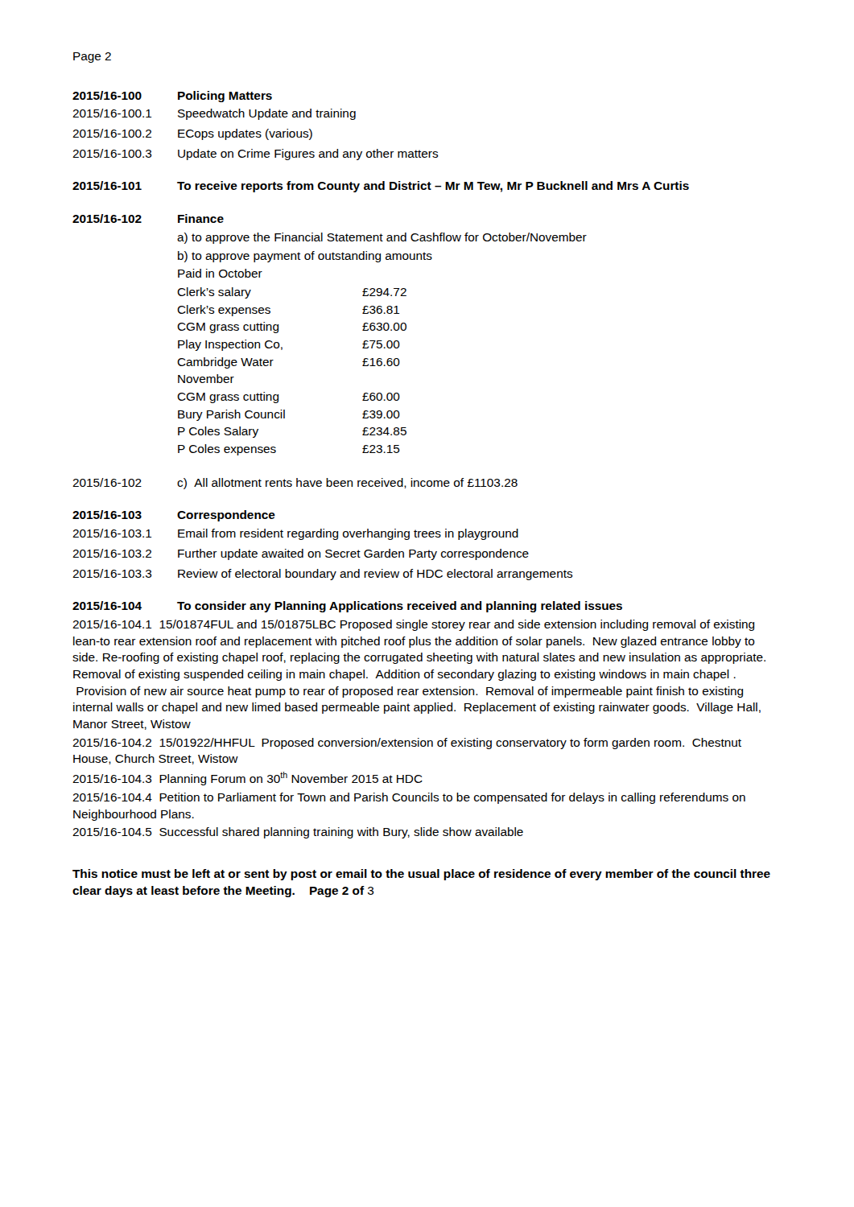Page 2
2015/16-100 Policing Matters
2015/16-100.1 Speedwatch Update and training
2015/16-100.2 ECops updates (various)
2015/16-100.3 Update on Crime Figures and any other matters
2015/16-101 To receive reports from County and District – Mr M Tew, Mr P Bucknell and Mrs A Curtis
2015/16-102 Finance
a) to approve the Financial Statement and Cashflow for October/November
b) to approve payment of outstanding amounts
Paid in October
| Clerk’s salary | £294.72 |
| Clerk’s expenses | £36.81 |
| CGM grass cutting | £630.00 |
| Play Inspection Co, | £75.00 |
| Cambridge Water | £16.60 |
| November | |
| CGM grass cutting | £60.00 |
| Bury Parish Council | £39.00 |
| P Coles Salary | £234.85 |
| P Coles expenses | £23.15 |
2015/16-102 c) All allotment rents have been received, income of £1103.28
2015/16-103 Correspondence
2015/16-103.1 Email from resident regarding overhanging trees in playground
2015/16-103.2 Further update awaited on Secret Garden Party correspondence
2015/16-103.3 Review of electoral boundary and review of HDC electoral arrangements
2015/16-104 To consider any Planning Applications received and planning related issues
2015/16-104.1 15/01874FUL and 15/01875LBC Proposed single storey rear and side extension including removal of existing lean-to rear extension roof and replacement with pitched roof plus the addition of solar panels. New glazed entrance lobby to side. Re-roofing of existing chapel roof, replacing the corrugated sheeting with natural slates and new insulation as appropriate. Removal of existing suspended ceiling in main chapel. Addition of secondary glazing to existing windows in main chapel . Provision of new air source heat pump to rear of proposed rear extension. Removal of impermeable paint finish to existing internal walls or chapel and new limed based permeable paint applied. Replacement of existing rainwater goods. Village Hall, Manor Street, Wistow
2015/16-104.2 15/01922/HHFUL Proposed conversion/extension of existing conservatory to form garden room. Chestnut House, Church Street, Wistow
2015/16-104.3 Planning Forum on 30th November 2015 at HDC
2015/16-104.4 Petition to Parliament for Town and Parish Councils to be compensated for delays in calling referendums on Neighbourhood Plans.
2015/16-104.5 Successful shared planning training with Bury, slide show available
This notice must be left at or sent by post or email to the usual place of residence of every member of the council three clear days at least before the Meeting. Page 2 of 3